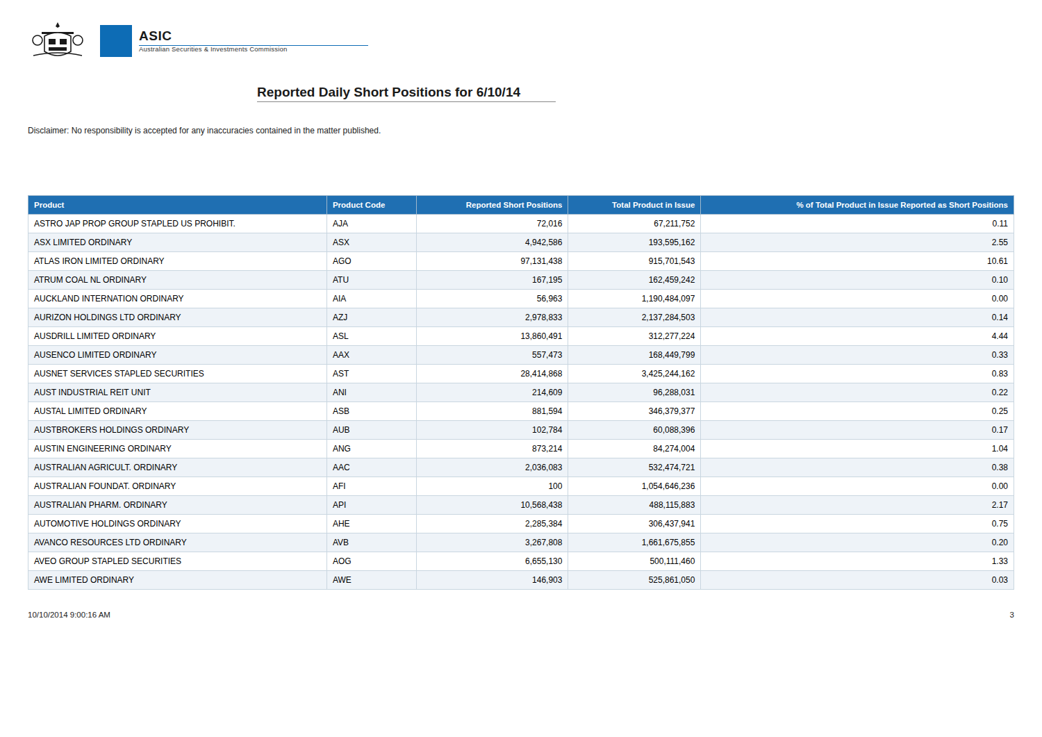ASIC
Australian Securities & Investments Commission
Reported Daily Short Positions for 6/10/14
Disclaimer: No responsibility is accepted for any inaccuracies contained in the matter published.
| Product | Product Code | Reported Short Positions | Total Product in Issue | % of Total Product in Issue Reported as Short Positions |
| --- | --- | --- | --- | --- |
| ASTRO JAP PROP GROUP STAPLED US PROHIBIT. | AJA | 72,016 | 67,211,752 | 0.11 |
| ASX LIMITED ORDINARY | ASX | 4,942,586 | 193,595,162 | 2.55 |
| ATLAS IRON LIMITED ORDINARY | AGO | 97,131,438 | 915,701,543 | 10.61 |
| ATRUM COAL NL ORDINARY | ATU | 167,195 | 162,459,242 | 0.10 |
| AUCKLAND INTERNATION ORDINARY | AIA | 56,963 | 1,190,484,097 | 0.00 |
| AURIZON HOLDINGS LTD ORDINARY | AZJ | 2,978,833 | 2,137,284,503 | 0.14 |
| AUSDRILL LIMITED ORDINARY | ASL | 13,860,491 | 312,277,224 | 4.44 |
| AUSENCO LIMITED ORDINARY | AAX | 557,473 | 168,449,799 | 0.33 |
| AUSNET SERVICES STAPLED SECURITIES | AST | 28,414,868 | 3,425,244,162 | 0.83 |
| AUST INDUSTRIAL REIT UNIT | ANI | 214,609 | 96,288,031 | 0.22 |
| AUSTAL LIMITED ORDINARY | ASB | 881,594 | 346,379,377 | 0.25 |
| AUSTBROKERS HOLDINGS ORDINARY | AUB | 102,784 | 60,088,396 | 0.17 |
| AUSTIN ENGINEERING ORDINARY | ANG | 873,214 | 84,274,004 | 1.04 |
| AUSTRALIAN AGRICULT. ORDINARY | AAC | 2,036,083 | 532,474,721 | 0.38 |
| AUSTRALIAN FOUNDAT. ORDINARY | AFI | 100 | 1,054,646,236 | 0.00 |
| AUSTRALIAN PHARM. ORDINARY | API | 10,568,438 | 488,115,883 | 2.17 |
| AUTOMOTIVE HOLDINGS ORDINARY | AHE | 2,285,384 | 306,437,941 | 0.75 |
| AVANCO RESOURCES LTD ORDINARY | AVB | 3,267,808 | 1,661,675,855 | 0.20 |
| AVEO GROUP STAPLED SECURITIES | AOG | 6,655,130 | 500,111,460 | 1.33 |
| AWE LIMITED ORDINARY | AWE | 146,903 | 525,861,050 | 0.03 |
10/10/2014 9:00:16 AM
3